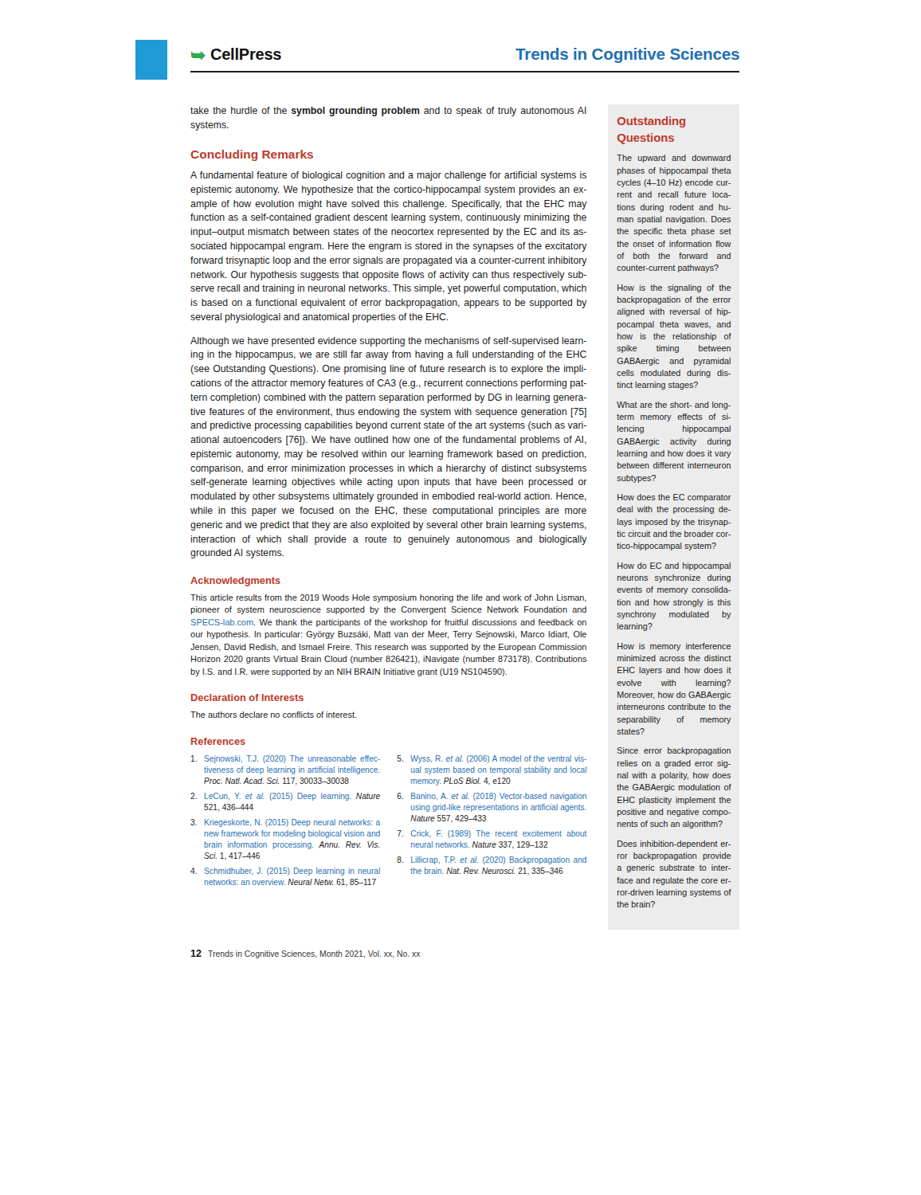➥CellPress
Trends in Cognitive Sciences
take the hurdle of the symbol grounding problem and to speak of truly autonomous AI systems.
Concluding Remarks
A fundamental feature of biological cognition and a major challenge for artificial systems is epistemic autonomy. We hypothesize that the cortico-hippocampal system provides an example of how evolution might have solved this challenge. Specifically, that the EHC may function as a self-contained gradient descent learning system, continuously minimizing the input–output mismatch between states of the neocortex represented by the EC and its associated hippocampal engram. Here the engram is stored in the synapses of the excitatory forward trisynaptic loop and the error signals are propagated via a counter-current inhibitory network. Our hypothesis suggests that opposite flows of activity can thus respectively subserve recall and training in neuronal networks. This simple, yet powerful computation, which is based on a functional equivalent of error backpropagation, appears to be supported by several physiological and anatomical properties of the EHC.
Although we have presented evidence supporting the mechanisms of self-supervised learning in the hippocampus, we are still far away from having a full understanding of the EHC (see Outstanding Questions). One promising line of future research is to explore the implications of the attractor memory features of CA3 (e.g., recurrent connections performing pattern completion) combined with the pattern separation performed by DG in learning generative features of the environment, thus endowing the system with sequence generation [75] and predictive processing capabilities beyond current state of the art systems (such as variational autoencoders [76]). We have outlined how one of the fundamental problems of AI, epistemic autonomy, may be resolved within our learning framework based on prediction, comparison, and error minimization processes in which a hierarchy of distinct subsystems self-generate learning objectives while acting upon inputs that have been processed or modulated by other subsystems ultimately grounded in embodied real-world action. Hence, while in this paper we focused on the EHC, these computational principles are more generic and we predict that they are also exploited by several other brain learning systems, interaction of which shall provide a route to genuinely autonomous and biologically grounded AI systems.
Acknowledgments
This article results from the 2019 Woods Hole symposium honoring the life and work of John Lisman, pioneer of system neuroscience supported by the Convergent Science Network Foundation and SPECS-lab.com. We thank the participants of the workshop for fruitful discussions and feedback on our hypothesis. In particular: György Buzsáki, Matt van der Meer, Terry Sejnowski, Marco Idiart, Ole Jensen, David Redish, and Ismael Freire. This research was supported by the European Commission Horizon 2020 grants Virtual Brain Cloud (number 826421), iNavigate (number 873178). Contributions by I.S. and I.R. were supported by an NIH BRAIN Initiative grant (U19 NS104590).
Declaration of Interests
The authors declare no conflicts of interest.
References
1.
Sejnowski, T.J. (2020) The unreasonable effectiveness of deep learning in artificial intelligence. Proc. Natl. Acad. Sci. 117, 30033–30038
2.
LeCun, Y. et al. (2015) Deep learning. Nature 521, 436–444
3.
Kriegeskorte, N. (2015) Deep neural networks: a new framework for modeling biological vision and brain information processing. Annu. Rev. Vis. Sci. 1, 417–446
4.
Schmidhuber, J. (2015) Deep learning in neural networks: an overview. Neural Netw. 61, 85–117
5.
Wyss, R. et al. (2006) A model of the ventral visual system based on temporal stability and local memory. PLoS Biol. 4, e120
6.
Banino, A. et al. (2018) Vector-based navigation using grid-like representations in artificial agents. Nature 557, 429–433
7.
Crick, F. (1989) The recent excitement about neural networks. Nature 337, 129–132
8.
Lillicrap, T.P. et al. (2020) Backpropagation and the brain. Nat. Rev. Neurosci. 21, 335–346
Outstanding Questions
The upward and downward phases of hippocampal theta cycles (4–10 Hz) encode current and recall future locations during rodent and human spatial navigation. Does the specific theta phase set the onset of information flow of both the forward and counter-current pathways?
How is the signaling of the backpropagation of the error aligned with reversal of hippocampal theta waves, and how is the relationship of spike timing between GABAergic and pyramidal cells modulated during distinct learning stages?
What are the short- and long-term memory effects of silencing hippocampal GABAergic activity during learning and how does it vary between different interneuron subtypes?
How does the EC comparator deal with the processing delays imposed by the trisynaptic circuit and the broader cortico-hippocampal system?
How do EC and hippocampal neurons synchronize during events of memory consolidation and how strongly is this synchrony modulated by learning?
How is memory interference minimized across the distinct EHC layers and how does it evolve with learning? Moreover, how do GABAergic interneurons contribute to the separability of memory states?
Since error backpropagation relies on a graded error signal with a polarity, how does the GABAergic modulation of EHC plasticity implement the positive and negative components of such an algorithm?
Does inhibition-dependent error backpropagation provide a generic substrate to interface and regulate the core error-driven learning systems of the brain?
12 Trends in Cognitive Sciences, Month 2021, Vol. xx, No. xx